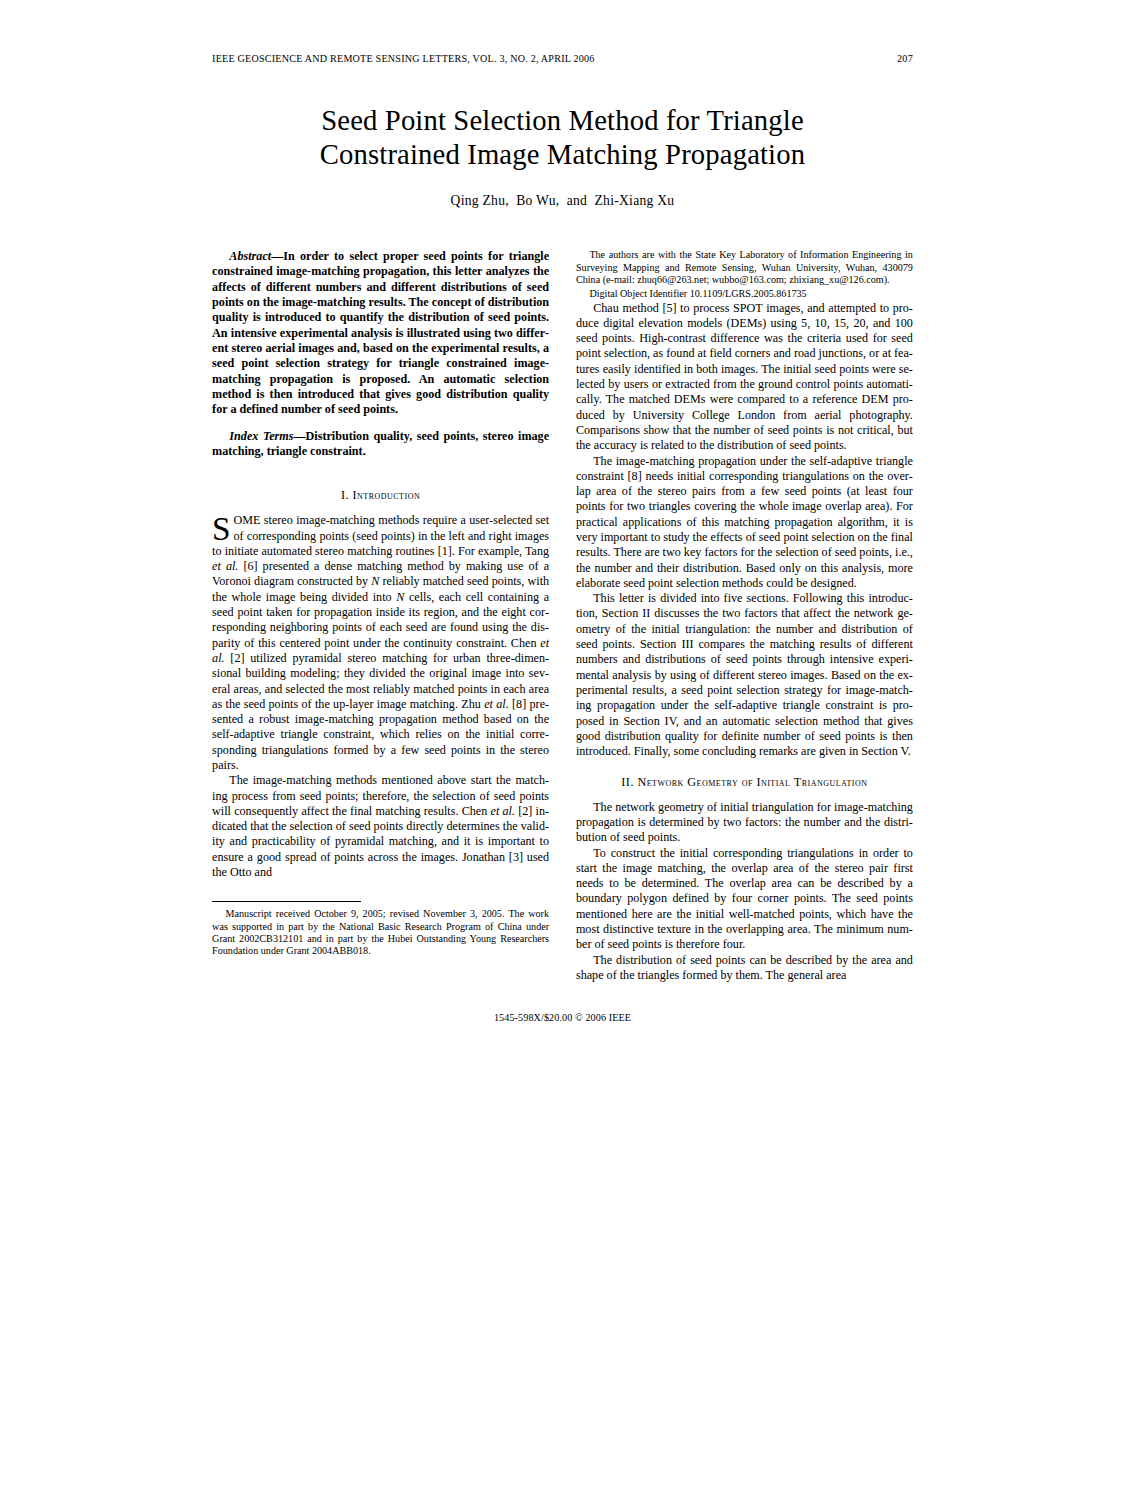IEEE GEOSCIENCE AND REMOTE SENSING LETTERS, VOL. 3, NO. 2, APRIL 2006
207
Seed Point Selection Method for Triangle
Constrained Image Matching Propagation
Qing Zhu, Bo Wu, and Zhi-Xiang Xu
Abstract—In order to select proper seed points for triangle constrained image-matching propagation, this letter analyzes the affects of different numbers and different distributions of seed points on the image-matching results. The concept of distribution quality is introduced to quantify the distribution of seed points. An intensive experimental analysis is illustrated using two different stereo aerial images and, based on the experimental results, a seed point selection strategy for triangle constrained image-matching propagation is proposed. An automatic selection method is then introduced that gives good distribution quality for a defined number of seed points.
Index Terms—Distribution quality, seed points, stereo image matching, triangle constraint.
I. Introduction
SOME stereo image-matching methods require a user-selected set of corresponding points (seed points) in the left and right images to initiate automated stereo matching routines [1]. For example, Tang et al. [6] presented a dense matching method by making use of a Voronoi diagram constructed by N reliably matched seed points, with the whole image being divided into N cells, each cell containing a seed point taken for propagation inside its region, and the eight corresponding neighboring points of each seed are found using the disparity of this centered point under the continuity constraint. Chen et al. [2] utilized pyramidal stereo matching for urban three-dimensional building modeling; they divided the original image into several areas, and selected the most reliably matched points in each area as the seed points of the up-layer image matching. Zhu et al. [8] presented a robust image-matching propagation method based on the self-adaptive triangle constraint, which relies on the initial corresponding triangulations formed by a few seed points in the stereo pairs.
The image-matching methods mentioned above start the matching process from seed points; therefore, the selection of seed points will consequently affect the final matching results. Chen et al. [2] indicated that the selection of seed points directly determines the validity and practicability of pyramidal matching, and it is important to ensure a good spread of points across the images. Jonathan [3] used the Otto and
Manuscript received October 9, 2005; revised November 3, 2005. The work was supported in part by the National Basic Research Program of China under Grant 2002CB312101 and in part by the Hubei Outstanding Young Researchers Foundation under Grant 2004ABB018.
The authors are with the State Key Laboratory of Information Engineering in Surveying Mapping and Remote Sensing, Wuhan University, Wuhan, 430079 China (e-mail: zhuq66@263.net; wubbo@163.com; zhixiang_xu@126.com).
Digital Object Identifier 10.1109/LGRS.2005.861735
Chau method [5] to process SPOT images, and attempted to produce digital elevation models (DEMs) using 5, 10, 15, 20, and 100 seed points. High-contrast difference was the criteria used for seed point selection, as found at field corners and road junctions, or at features easily identified in both images. The initial seed points were selected by users or extracted from the ground control points automatically. The matched DEMs were compared to a reference DEM produced by University College London from aerial photography. Comparisons show that the number of seed points is not critical, but the accuracy is related to the distribution of seed points.
The image-matching propagation under the self-adaptive triangle constraint [8] needs initial corresponding triangulations on the overlap area of the stereo pairs from a few seed points (at least four points for two triangles covering the whole image overlap area). For practical applications of this matching propagation algorithm, it is very important to study the effects of seed point selection on the final results. There are two key factors for the selection of seed points, i.e., the number and their distribution. Based only on this analysis, more elaborate seed point selection methods could be designed.
This letter is divided into five sections. Following this introduction, Section II discusses the two factors that affect the network geometry of the initial triangulation: the number and distribution of seed points. Section III compares the matching results of different numbers and distributions of seed points through intensive experimental analysis by using of different stereo images. Based on the experimental results, a seed point selection strategy for image-matching propagation under the self-adaptive triangle constraint is proposed in Section IV, and an automatic selection method that gives good distribution quality for definite number of seed points is then introduced. Finally, some concluding remarks are given in Section V.
II. Network Geometry of Initial Triangulation
The network geometry of initial triangulation for image-matching propagation is determined by two factors: the number and the distribution of seed points.
To construct the initial corresponding triangulations in order to start the image matching, the overlap area of the stereo pair first needs to be determined. The overlap area can be described by a boundary polygon defined by four corner points. The seed points mentioned here are the initial well-matched points, which have the most distinctive texture in the overlapping area. The minimum number of seed points is therefore four.
The distribution of seed points can be described by the area and shape of the triangles formed by them. The general area
1545-598X/$20.00 © 2006 IEEE